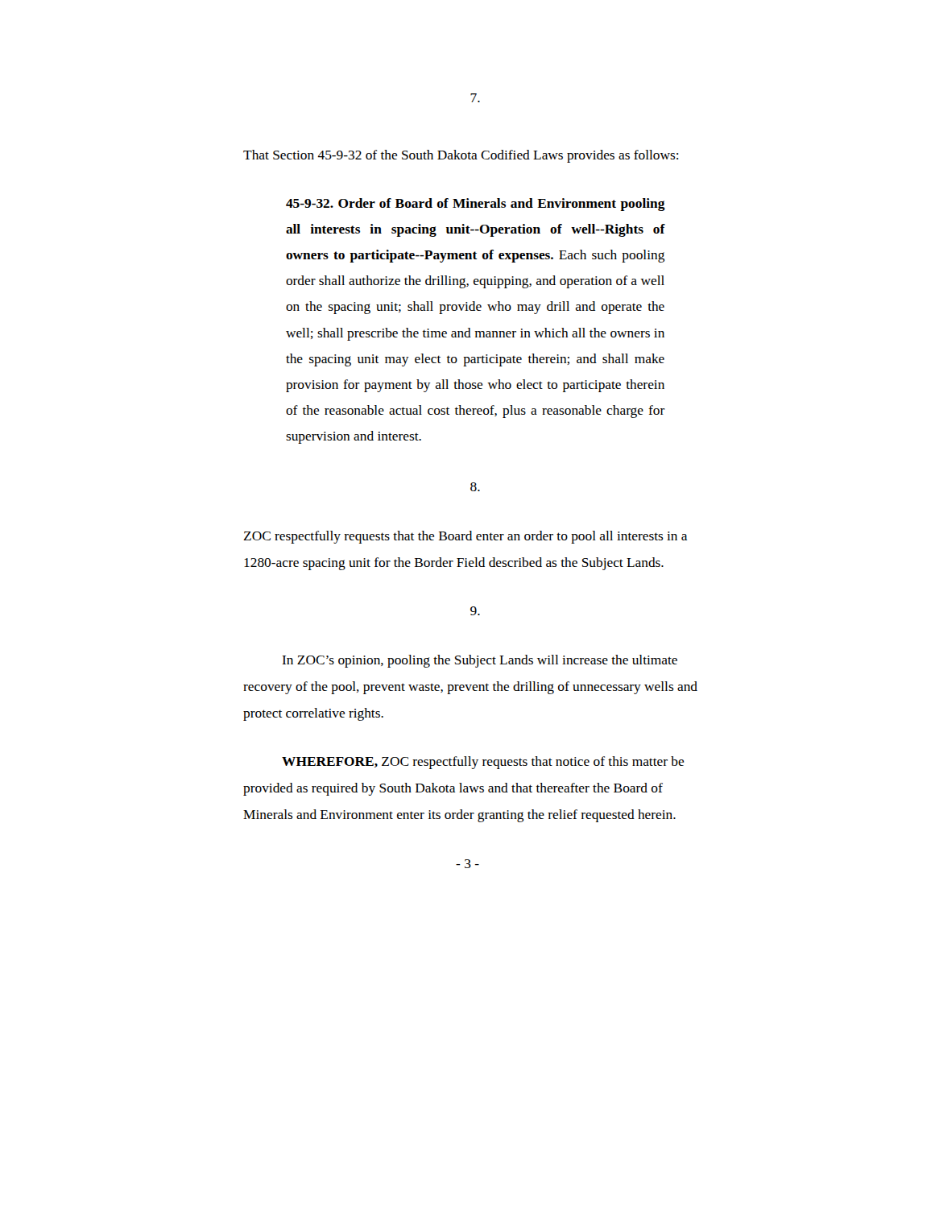7.
That Section 45-9-32 of the South Dakota Codified Laws provides as follows:
45-9-32. Order of Board of Minerals and Environment pooling all interests in spacing unit--Operation of well--Rights of owners to participate--Payment of expenses. Each such pooling order shall authorize the drilling, equipping, and operation of a well on the spacing unit; shall provide who may drill and operate the well; shall prescribe the time and manner in which all the owners in the spacing unit may elect to participate therein; and shall make provision for payment by all those who elect to participate therein of the reasonable actual cost thereof, plus a reasonable charge for supervision and interest.
8.
ZOC respectfully requests that the Board enter an order to pool all interests in a 1280-acre spacing unit for the Border Field described as the Subject Lands.
9.
In ZOC’s opinion, pooling the Subject Lands will increase the ultimate recovery of the pool, prevent waste, prevent the drilling of unnecessary wells and protect correlative rights.
WHEREFORE, ZOC respectfully requests that notice of this matter be provided as required by South Dakota laws and that thereafter the Board of Minerals and Environment enter its order granting the relief requested herein.
- 3 -